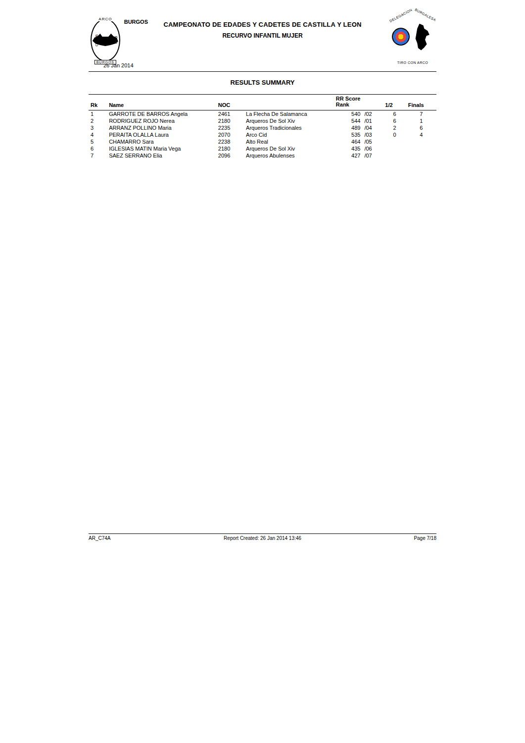ARCO
CLUB
CID
BURGOS
BURGOS
26 Jan 2014
CAMPEONATO DE EDADES Y CADETES DE CASTILLA Y LEON
RECURVO INFANTIL MUJER
DELEGACION
BURGALESA
TIRO CON ARCO
RESULTS SUMMARY
| Rk | Name | NOC | | RR Score Rank | | 1/2 | Finals |
| --- | --- | --- | --- | --- | --- | --- | --- |
| 1 | GARROTE DE BARROS Angela | 2461 | La Flecha De Salamanca | 540 | /02 | 6 | 7 |
| 2 | RODRIGUEZ ROJO Nerea | 2180 | Arqueros De Sol Xiv | 544 | /01 | 6 | 1 |
| 3 | ARRANZ POLLINO Maria | 2235 | Arqueros Tradicionales | 489 | /04 | 2 | 6 |
| 4 | PERAITA OLALLA Laura | 2070 | Arco Cid | 535 | /03 | 0 | 4 |
| 5 | CHAMARRO Sara | 2238 | Alto Real | 464 | /05 | | |
| 6 | IGLESIAS MATIN Maria Vega | 2180 | Arqueros De Sol Xiv | 435 | /06 | | |
| 7 | SAEZ SERRANO Elia | 2096 | Arqueros Abulenses | 427 | /07 | | |
AR_C74A
Report Created: 26 Jan 2014 13:46
Page 7/18